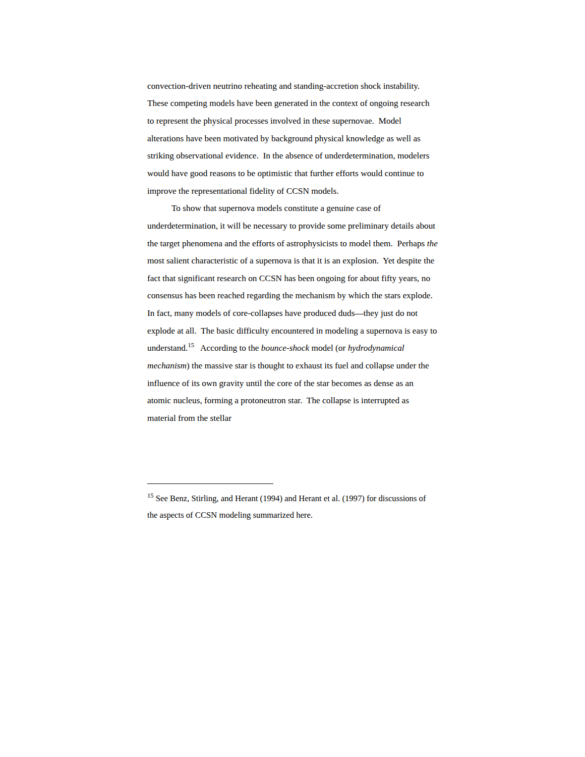convection-driven neutrino reheating and standing-accretion shock instability. These competing models have been generated in the context of ongoing research to represent the physical processes involved in these supernovae. Model alterations have been motivated by background physical knowledge as well as striking observational evidence. In the absence of underdetermination, modelers would have good reasons to be optimistic that further efforts would continue to improve the representational fidelity of CCSN models.
To show that supernova models constitute a genuine case of underdetermination, it will be necessary to provide some preliminary details about the target phenomena and the efforts of astrophysicists to model them. Perhaps the most salient characteristic of a supernova is that it is an explosion. Yet despite the fact that significant research on CCSN has been ongoing for about fifty years, no consensus has been reached regarding the mechanism by which the stars explode. In fact, many models of core-collapses have produced duds—they just do not explode at all. The basic difficulty encountered in modeling a supernova is easy to understand.15 According to the bounce-shock model (or hydrodynamical mechanism) the massive star is thought to exhaust its fuel and collapse under the influence of its own gravity until the core of the star becomes as dense as an atomic nucleus, forming a protoneutron star. The collapse is interrupted as material from the stellar
15 See Benz, Stirling, and Herant (1994) and Herant et al. (1997) for discussions of the aspects of CCSN modeling summarized here.